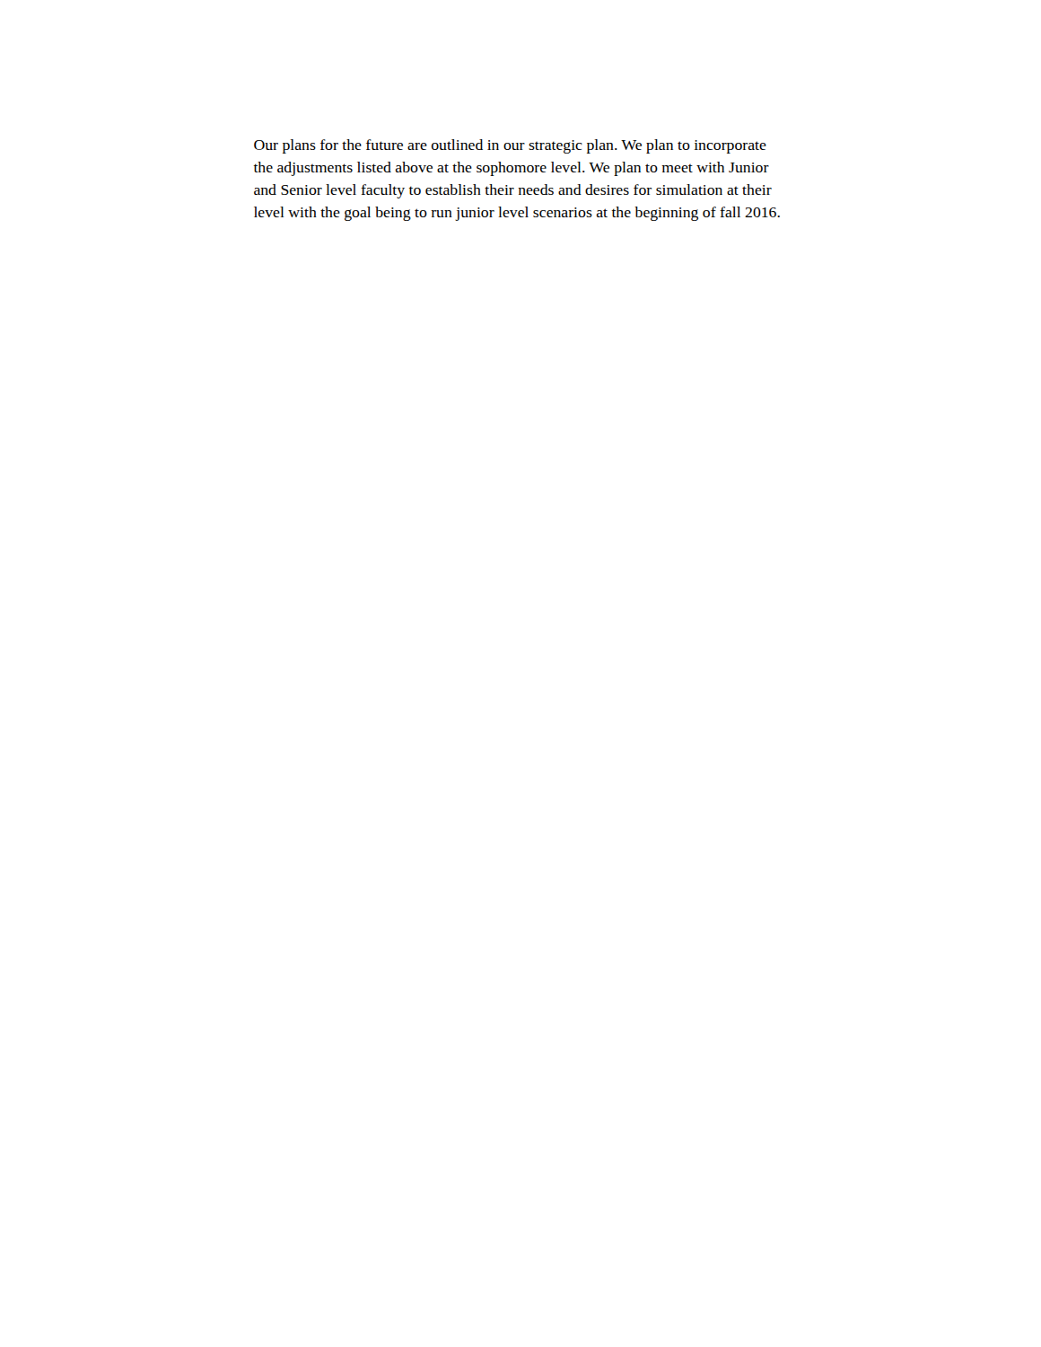Our plans for the future are outlined in our strategic plan. We plan to incorporate the adjustments listed above at the sophomore level. We plan to meet with Junior and Senior level faculty to establish their needs and desires for simulation at their level with the goal being to run junior level scenarios at the beginning of fall 2016.